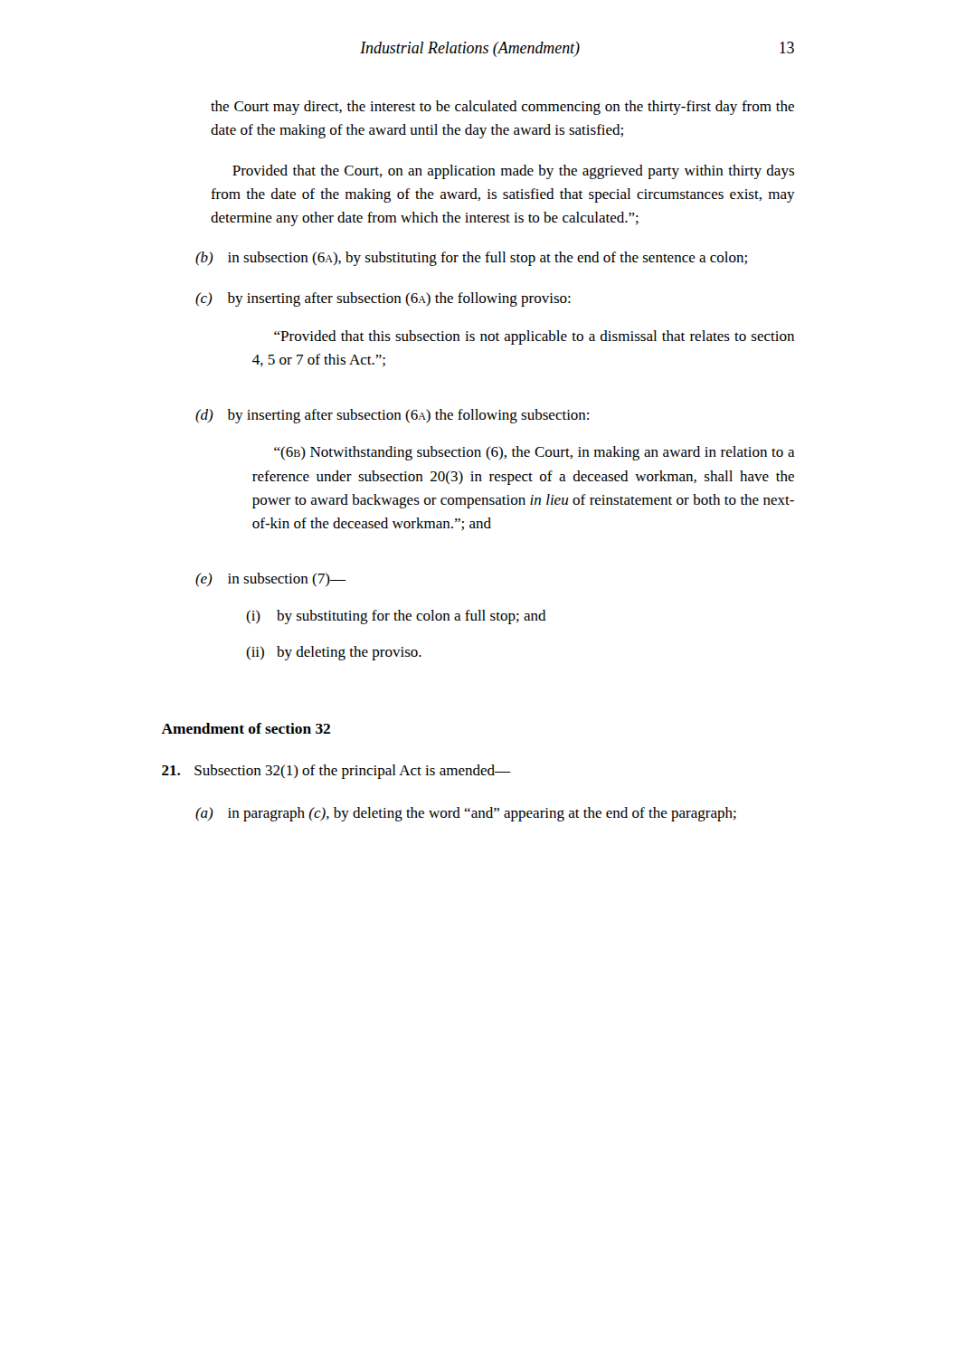Industrial Relations (Amendment) 13
the Court may direct, the interest to be calculated commencing on the thirty-first day from the date of the making of the award until the day the award is satisfied;
Provided that the Court, on an application made by the aggrieved party within thirty days from the date of the making of the award, is satisfied that special circumstances exist, may determine any other date from which the interest is to be calculated.”;
(b) in subsection (6a), by substituting for the full stop at the end of the sentence a colon;
(c) by inserting after subsection (6a) the following proviso:
“Provided that this subsection is not applicable to a dismissal that relates to section 4, 5 or 7 of this Act.”;
(d) by inserting after subsection (6a) the following subsection:
“(6b) Notwithstanding subsection (6), the Court, in making an award in relation to a reference under subsection 20(3) in respect of a deceased workman, shall have the power to award backwages or compensation in lieu of reinstatement or both to the next-of-kin of the deceased workman.”; and
(e) in subsection (7)—
(i) by substituting for the colon a full stop; and
(ii) by deleting the proviso.
Amendment of section 32
21. Subsection 32(1) of the principal Act is amended—
(a) in paragraph (c), by deleting the word “and” appearing at the end of the paragraph;